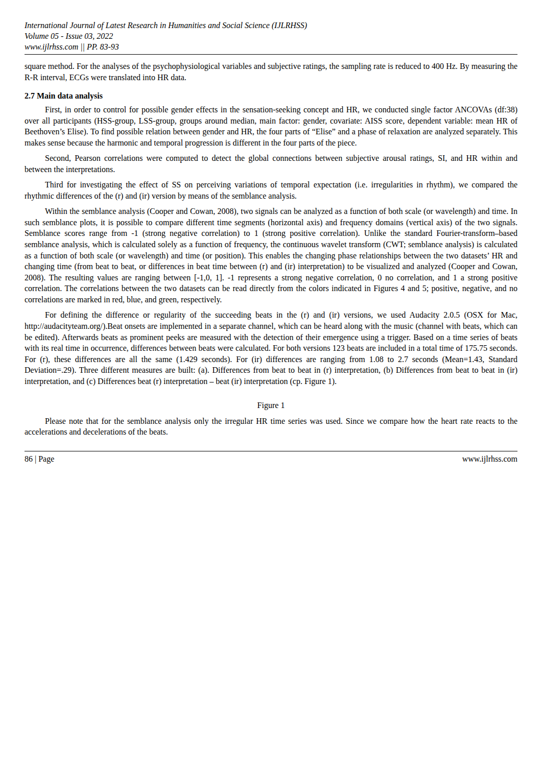International Journal of Latest Research in Humanities and Social Science (IJLRHSS) Volume 05 - Issue 03, 2022 www.ijlrhss.com || PP. 83-93
square method. For the analyses of the psychophysiological variables and subjective ratings, the sampling rate is reduced to 400 Hz. By measuring the R-R interval, ECGs were translated into HR data.
2.7 Main data analysis
First, in order to control for possible gender effects in the sensation-seeking concept and HR, we conducted single factor ANCOVAs (df:38) over all participants (HSS-group, LSS-group, groups around median, main factor: gender, covariate: AISS score, dependent variable: mean HR of Beethoven’s Elise). To find possible relation between gender and HR, the four parts of “Elise” and a phase of relaxation are analyzed separately. This makes sense because the harmonic and temporal progression is different in the four parts of the piece.
Second, Pearson correlations were computed to detect the global connections between subjective arousal ratings, SI, and HR within and between the interpretations.
Third for investigating the effect of SS on perceiving variations of temporal expectation (i.e. irregularities in rhythm), we compared the rhythmic differences of the (r) and (ir) version by means of the semblance analysis.
Within the semblance analysis (Cooper and Cowan, 2008), two signals can be analyzed as a function of both scale (or wavelength) and time. In such semblance plots, it is possible to compare different time segments (horizontal axis) and frequency domains (vertical axis) of the two signals. Semblance scores range from -1 (strong negative correlation) to 1 (strong positive correlation). Unlike the standard Fourier-transform–based semblance analysis, which is calculated solely as a function of frequency, the continuous wavelet transform (CWT; semblance analysis) is calculated as a function of both scale (or wavelength) and time (or position). This enables the changing phase relationships between the two datasets’ HR and changing time (from beat to beat, or differences in beat time between (r) and (ir) interpretation) to be visualized and analyzed (Cooper and Cowan, 2008). The resulting values are ranging between [-1,0, 1]. -1 represents a strong negative correlation, 0 no correlation, and 1 a strong positive correlation. The correlations between the two datasets can be read directly from the colors indicated in Figures 4 and 5; positive, negative, and no correlations are marked in red, blue, and green, respectively.
For defining the difference or regularity of the succeeding beats in the (r) and (ir) versions, we used Audacity 2.0.5 (OSX for Mac, http://audacityteam.org/).Beat onsets are implemented in a separate channel, which can be heard along with the music (channel with beats, which can be edited). Afterwards beats as prominent peeks are measured with the detection of their emergence using a trigger. Based on a time series of beats with its real time in occurrence, differences between beats were calculated. For both versions 123 beats are included in a total time of 175.75 seconds. For (r), these differences are all the same (1.429 seconds). For (ir) differences are ranging from 1.08 to 2.7 seconds (Mean=1.43, Standard Deviation=.29). Three different measures are built: (a). Differences from beat to beat in (r) interpretation, (b) Differences from beat to beat in (ir) interpretation, and (c) Differences beat (r) interpretation – beat (ir) interpretation (cp. Figure 1).
Figure 1
Please note that for the semblance analysis only the irregular HR time series was used. Since we compare how the heart rate reacts to the accelerations and decelerations of the beats.
86 | Page www.ijlrhss.com